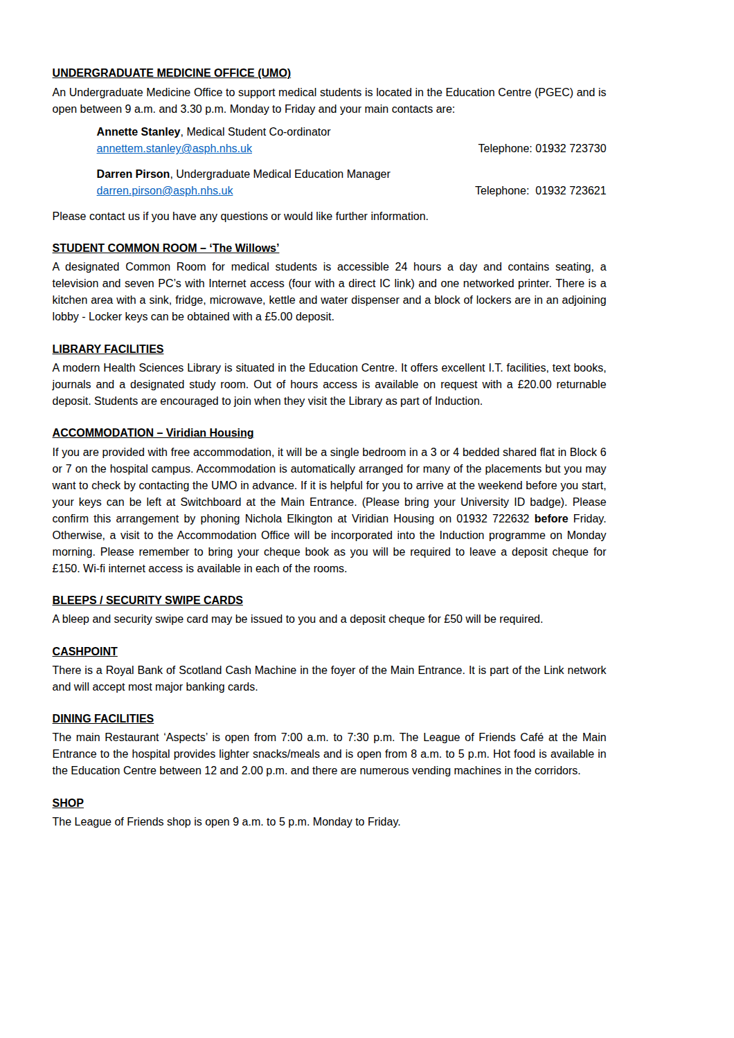UNDERGRADUATE MEDICINE OFFICE (UMO)
An Undergraduate Medicine Office to support medical students is located in the Education Centre (PGEC) and is open between 9 a.m. and 3.30 p.m. Monday to Friday and your main contacts are:
Annette Stanley, Medical Student Co-ordinator
annettem.stanley@asph.nhs.uk Telephone: 01932 723730
Darren Pirson, Undergraduate Medical Education Manager
darren.pirson@asph.nhs.uk Telephone: 01932 723621
Please contact us if you have any questions or would like further information.
STUDENT COMMON ROOM – ‘The Willows’
A designated Common Room for medical students is accessible 24 hours a day and contains seating, a television and seven PC’s with Internet access (four with a direct IC link) and one networked printer. There is a kitchen area with a sink, fridge, microwave, kettle and water dispenser and a block of lockers are in an adjoining lobby - Locker keys can be obtained with a £5.00 deposit.
LIBRARY FACILITIES
A modern Health Sciences Library is situated in the Education Centre. It offers excellent I.T. facilities, text books, journals and a designated study room. Out of hours access is available on request with a £20.00 returnable deposit. Students are encouraged to join when they visit the Library as part of Induction.
ACCOMMODATION – Viridian Housing
If you are provided with free accommodation, it will be a single bedroom in a 3 or 4 bedded shared flat in Block 6 or 7 on the hospital campus. Accommodation is automatically arranged for many of the placements but you may want to check by contacting the UMO in advance. If it is helpful for you to arrive at the weekend before you start, your keys can be left at Switchboard at the Main Entrance. (Please bring your University ID badge). Please confirm this arrangement by phoning Nichola Elkington at Viridian Housing on 01932 722632 before Friday. Otherwise, a visit to the Accommodation Office will be incorporated into the Induction programme on Monday morning. Please remember to bring your cheque book as you will be required to leave a deposit cheque for £150. Wi-fi internet access is available in each of the rooms.
BLEEPS / SECURITY SWIPE CARDS
A bleep and security swipe card may be issued to you and a deposit cheque for £50 will be required.
CASHPOINT
There is a Royal Bank of Scotland Cash Machine in the foyer of the Main Entrance. It is part of the Link network and will accept most major banking cards.
DINING FACILITIES
The main Restaurant ‘Aspects’ is open from 7:00 a.m. to 7:30 p.m. The League of Friends Café at the Main Entrance to the hospital provides lighter snacks/meals and is open from 8 a.m. to 5 p.m. Hot food is available in the Education Centre between 12 and 2.00 p.m. and there are numerous vending machines in the corridors.
SHOP
The League of Friends shop is open 9 a.m. to 5 p.m. Monday to Friday.